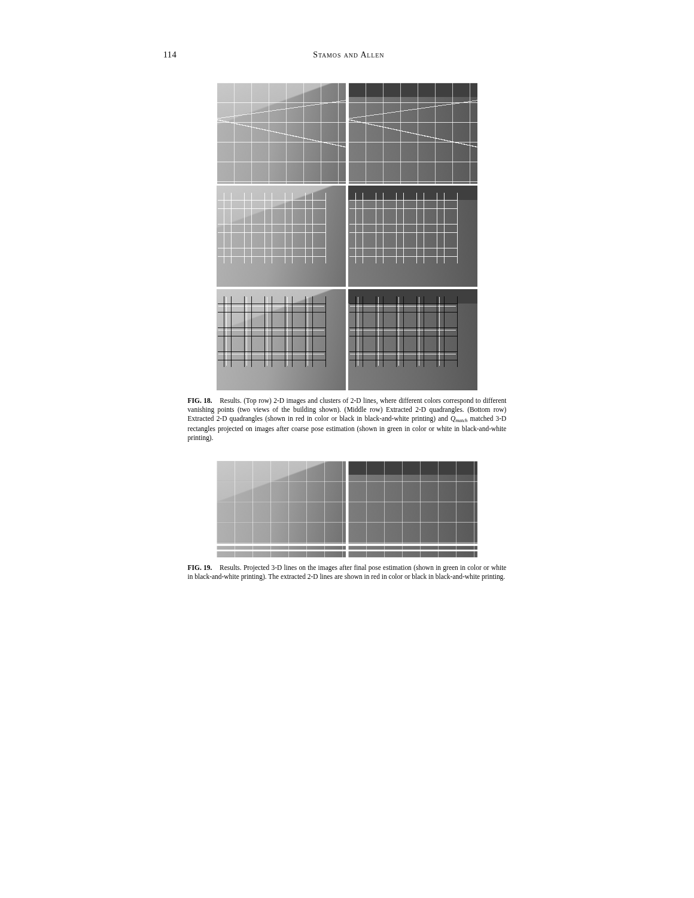114 Stamos and Allen
FIG. 18. Results. (Top row) 2-D images and clusters of 2-D lines, where different colors correspond to different vanishing points (two views of the building shown). (Middle row) Extracted 2-D quadrangles. (Bottom row) Extracted 2-D quadrangles (shown in red in color or black in black-and-white printing) and Qmatch matched 3-D rectangles projected on images after coarse pose estimation (shown in green in color or white in black-and-white printing).
FIG. 19. Results. Projected 3-D lines on the images after final pose estimation (shown in green in color or white in black-and-white printing). The extracted 2-D lines are shown in red in color or black in black-and-white printing.